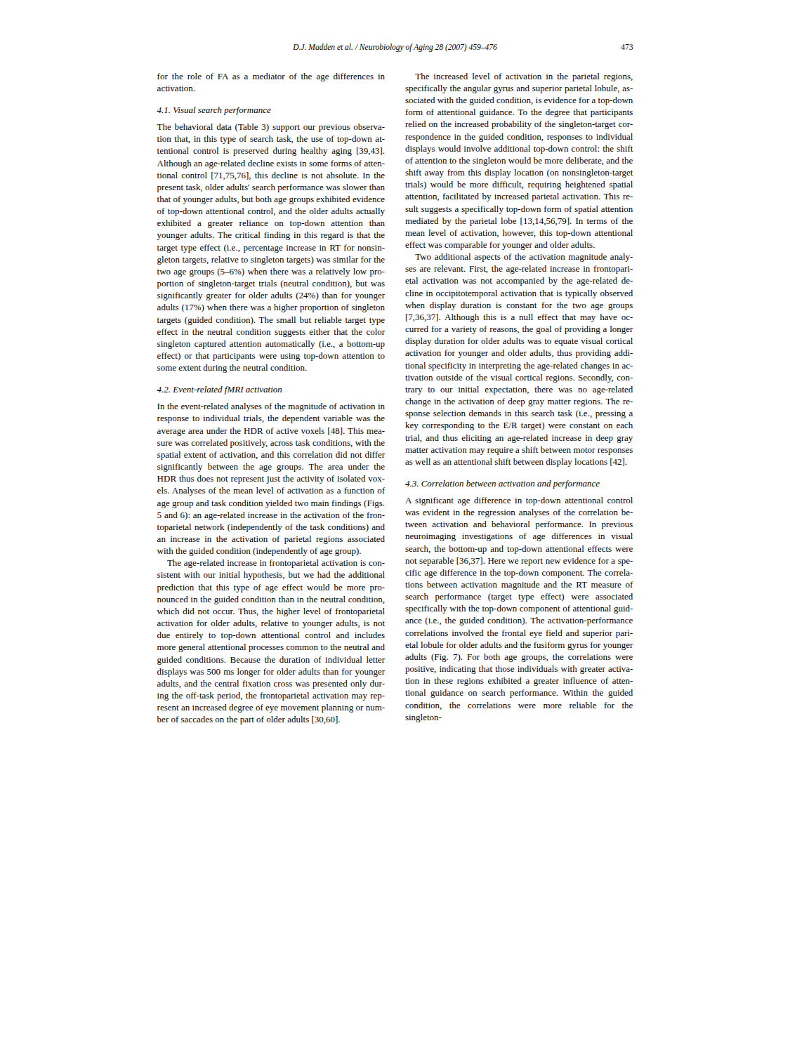D.J. Madden et al. / Neurobiology of Aging 28 (2007) 459–476 473
for the role of FA as a mediator of the age differences in activation.
4.1. Visual search performance
The behavioral data (Table 3) support our previous observation that, in this type of search task, the use of top-down attentional control is preserved during healthy aging [39,43]. Although an age-related decline exists in some forms of attentional control [71,75,76], this decline is not absolute. In the present task, older adults' search performance was slower than that of younger adults, but both age groups exhibited evidence of top-down attentional control, and the older adults actually exhibited a greater reliance on top-down attention than younger adults. The critical finding in this regard is that the target type effect (i.e., percentage increase in RT for nonsingleton targets, relative to singleton targets) was similar for the two age groups (5–6%) when there was a relatively low proportion of singleton-target trials (neutral condition), but was significantly greater for older adults (24%) than for younger adults (17%) when there was a higher proportion of singleton targets (guided condition). The small but reliable target type effect in the neutral condition suggests either that the color singleton captured attention automatically (i.e., a bottom-up effect) or that participants were using top-down attention to some extent during the neutral condition.
4.2. Event-related fMRI activation
In the event-related analyses of the magnitude of activation in response to individual trials, the dependent variable was the average area under the HDR of active voxels [48]. This measure was correlated positively, across task conditions, with the spatial extent of activation, and this correlation did not differ significantly between the age groups. The area under the HDR thus does not represent just the activity of isolated voxels. Analyses of the mean level of activation as a function of age group and task condition yielded two main findings (Figs. 5 and 6): an age-related increase in the activation of the frontoparietal network (independently of the task conditions) and an increase in the activation of parietal regions associated with the guided condition (independently of age group).
The age-related increase in frontoparietal activation is consistent with our initial hypothesis, but we had the additional prediction that this type of age effect would be more pronounced in the guided condition than in the neutral condition, which did not occur. Thus, the higher level of frontoparietal activation for older adults, relative to younger adults, is not due entirely to top-down attentional control and includes more general attentional processes common to the neutral and guided conditions. Because the duration of individual letter displays was 500 ms longer for older adults than for younger adults, and the central fixation cross was presented only during the off-task period, the frontoparietal activation may represent an increased degree of eye movement planning or number of saccades on the part of older adults [30,60].
The increased level of activation in the parietal regions, specifically the angular gyrus and superior parietal lobule, associated with the guided condition, is evidence for a top-down form of attentional guidance. To the degree that participants relied on the increased probability of the singleton-target correspondence in the guided condition, responses to individual displays would involve additional top-down control: the shift of attention to the singleton would be more deliberate, and the shift away from this display location (on nonsingleton-target trials) would be more difficult, requiring heightened spatial attention, facilitated by increased parietal activation. This result suggests a specifically top-down form of spatial attention mediated by the parietal lobe [13,14,56,79]. In terms of the mean level of activation, however, this top-down attentional effect was comparable for younger and older adults.
Two additional aspects of the activation magnitude analyses are relevant. First, the age-related increase in frontoparietal activation was not accompanied by the age-related decline in occipitotemporal activation that is typically observed when display duration is constant for the two age groups [7,36,37]. Although this is a null effect that may have occurred for a variety of reasons, the goal of providing a longer display duration for older adults was to equate visual cortical activation for younger and older adults, thus providing additional specificity in interpreting the age-related changes in activation outside of the visual cortical regions. Secondly, contrary to our initial expectation, there was no age-related change in the activation of deep gray matter regions. The response selection demands in this search task (i.e., pressing a key corresponding to the E/R target) were constant on each trial, and thus eliciting an age-related increase in deep gray matter activation may require a shift between motor responses as well as an attentional shift between display locations [42].
4.3. Correlation between activation and performance
A significant age difference in top-down attentional control was evident in the regression analyses of the correlation between activation and behavioral performance. In previous neuroimaging investigations of age differences in visual search, the bottom-up and top-down attentional effects were not separable [36,37]. Here we report new evidence for a specific age difference in the top-down component. The correlations between activation magnitude and the RT measure of search performance (target type effect) were associated specifically with the top-down component of attentional guidance (i.e., the guided condition). The activation-performance correlations involved the frontal eye field and superior parietal lobule for older adults and the fusiform gyrus for younger adults (Fig. 7). For both age groups, the correlations were positive, indicating that those individuals with greater activation in these regions exhibited a greater influence of attentional guidance on search performance. Within the guided condition, the correlations were more reliable for the singleton-